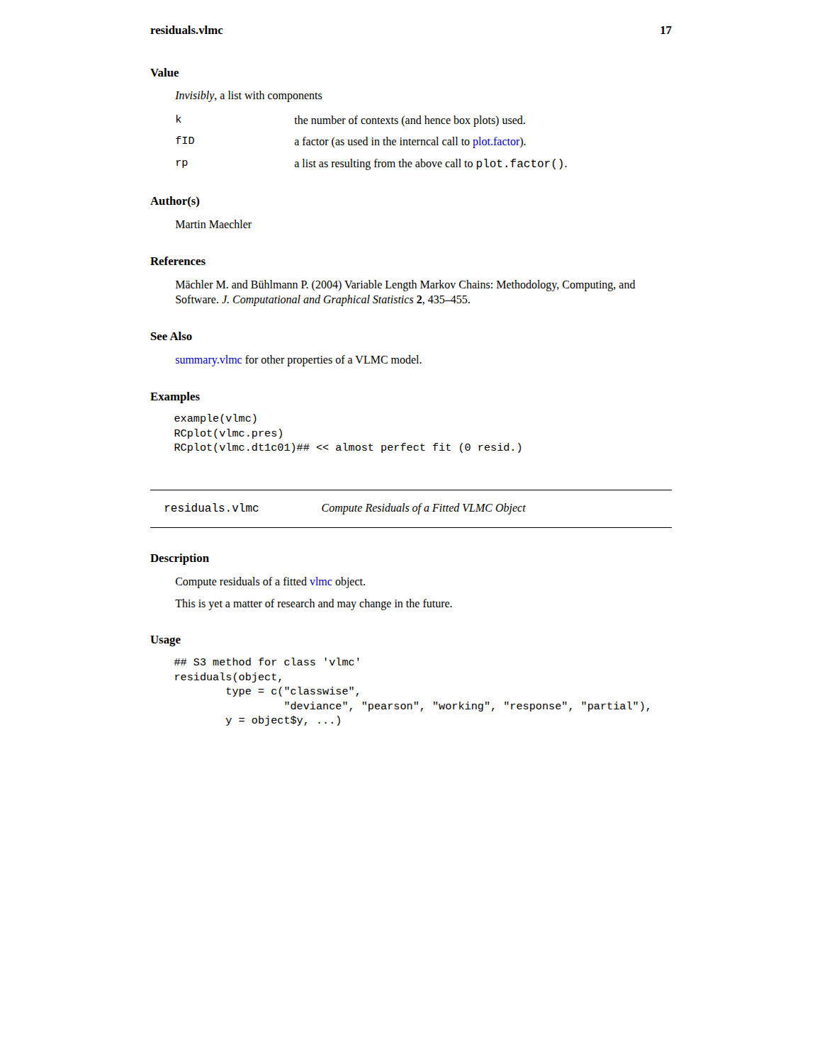residuals.vlmc 17
Value
Invisibly, a list with components
k
the number of contexts (and hence box plots) used.
fID
a factor (as used in the interncal call to plot.factor).
rp
a list as resulting from the above call to plot.factor().
Author(s)
Martin Maechler
References
Mächler M. and Bühlmann P. (2004) Variable Length Markov Chains: Methodology, Computing, and Software. J. Computational and Graphical Statistics 2, 435–455.
See Also
summary.vlmc for other properties of a VLMC model.
Examples
example(vlmc)
RCplot(vlmc.pres)
RCplot(vlmc.dt1c01)## << almost perfect fit (0 resid.)
residuals.vlmc Compute Residuals of a Fitted VLMC Object
Description
Compute residuals of a fitted vlmc object.
This is yet a matter of research and may change in the future.
Usage
## S3 method for class 'vlmc'
residuals(object,
        type = c("classwise",
                 "deviance", "pearson", "working", "response", "partial"),
        y = object$y, ...)